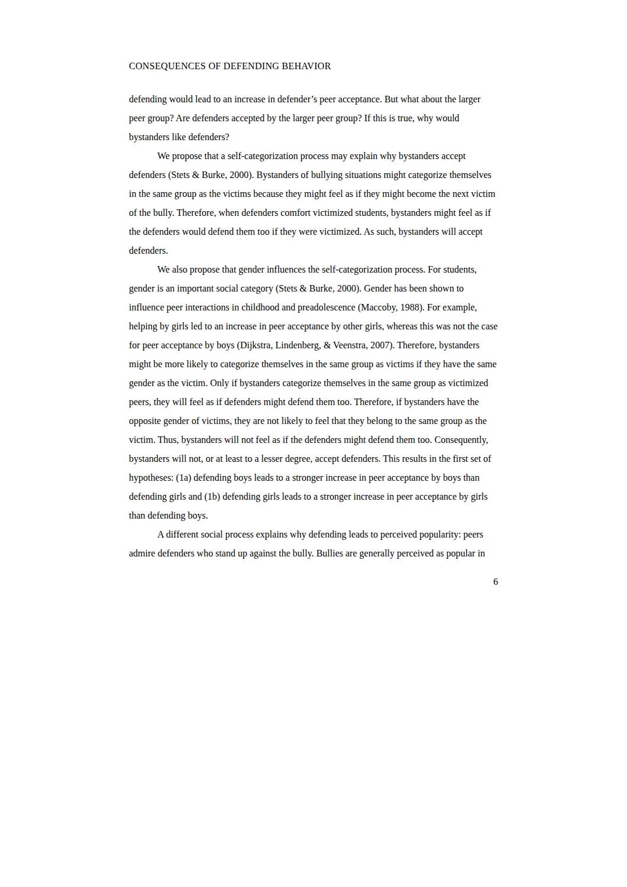Consequences of Defending Behavior
defending would lead to an increase in defender’s peer acceptance. But what about the larger peer group? Are defenders accepted by the larger peer group? If this is true, why would bystanders like defenders?
We propose that a self-categorization process may explain why bystanders accept defenders (Stets & Burke, 2000). Bystanders of bullying situations might categorize themselves in the same group as the victims because they might feel as if they might become the next victim of the bully. Therefore, when defenders comfort victimized students, bystanders might feel as if the defenders would defend them too if they were victimized. As such, bystanders will accept defenders.
We also propose that gender influences the self-categorization process. For students, gender is an important social category (Stets & Burke, 2000). Gender has been shown to influence peer interactions in childhood and preadolescence (Maccoby, 1988). For example, helping by girls led to an increase in peer acceptance by other girls, whereas this was not the case for peer acceptance by boys (Dijkstra, Lindenberg, & Veenstra, 2007). Therefore, bystanders might be more likely to categorize themselves in the same group as victims if they have the same gender as the victim. Only if bystanders categorize themselves in the same group as victimized peers, they will feel as if defenders might defend them too. Therefore, if bystanders have the opposite gender of victims, they are not likely to feel that they belong to the same group as the victim. Thus, bystanders will not feel as if the defenders might defend them too. Consequently, bystanders will not, or at least to a lesser degree, accept defenders. This results in the first set of hypotheses: (1a) defending boys leads to a stronger increase in peer acceptance by boys than defending girls and (1b) defending girls leads to a stronger increase in peer acceptance by girls than defending boys.
A different social process explains why defending leads to perceived popularity: peers admire defenders who stand up against the bully. Bullies are generally perceived as popular in
6